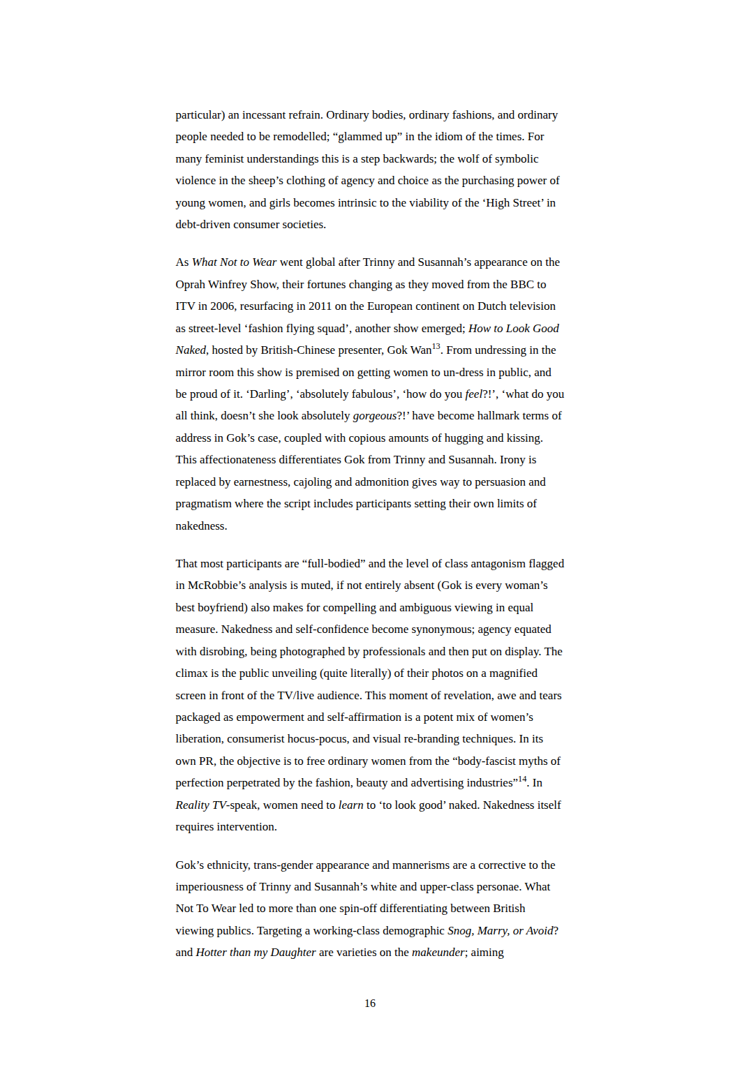particular) an incessant refrain. Ordinary bodies, ordinary fashions, and ordinary people needed to be remodelled; “glammed up” in the idiom of the times. For many feminist understandings this is a step backwards; the wolf of symbolic violence in the sheep’s clothing of agency and choice as the purchasing power of young women, and girls becomes intrinsic to the viability of the ‘High Street’ in debt-driven consumer societies.
As What Not to Wear went global after Trinny and Susannah’s appearance on the Oprah Winfrey Show, their fortunes changing as they moved from the BBC to ITV in 2006, resurfacing in 2011 on the European continent on Dutch television as street-level ‘fashion flying squad’, another show emerged; How to Look Good Naked, hosted by British-Chinese presenter, Gok Wan13. From undressing in the mirror room this show is premised on getting women to un-dress in public, and be proud of it. ‘Darling’, ‘absolutely fabulous’, ‘how do you feel?!’, ‘what do you all think, doesn’t she look absolutely gorgeous?!’ have become hallmark terms of address in Gok’s case, coupled with copious amounts of hugging and kissing. This affectionateness differentiates Gok from Trinny and Susannah. Irony is replaced by earnestness, cajoling and admonition gives way to persuasion and pragmatism where the script includes participants setting their own limits of nakedness.
That most participants are “full-bodied” and the level of class antagonism flagged in McRobbie’s analysis is muted, if not entirely absent (Gok is every woman’s best boyfriend) also makes for compelling and ambiguous viewing in equal measure. Nakedness and self-confidence become synonymous; agency equated with disrobing, being photographed by professionals and then put on display. The climax is the public unveiling (quite literally) of their photos on a magnified screen in front of the TV/live audience. This moment of revelation, awe and tears packaged as empowerment and self-affirmation is a potent mix of women’s liberation, consumerist hocus-pocus, and visual re-branding techniques. In its own PR, the objective is to free ordinary women from the “body-fascist myths of perfection perpetrated by the fashion, beauty and advertising industries”14. In Reality TV-speak, women need to learn to ‘to look good’ naked. Nakedness itself requires intervention.
Gok’s ethnicity, trans-gender appearance and mannerisms are a corrective to the imperiousness of Trinny and Susannah’s white and upper-class personae. What Not To Wear led to more than one spin-off differentiating between British viewing publics. Targeting a working-class demographic Snog, Marry, or Avoid? and Hotter than my Daughter are varieties on the makeunder; aiming
16